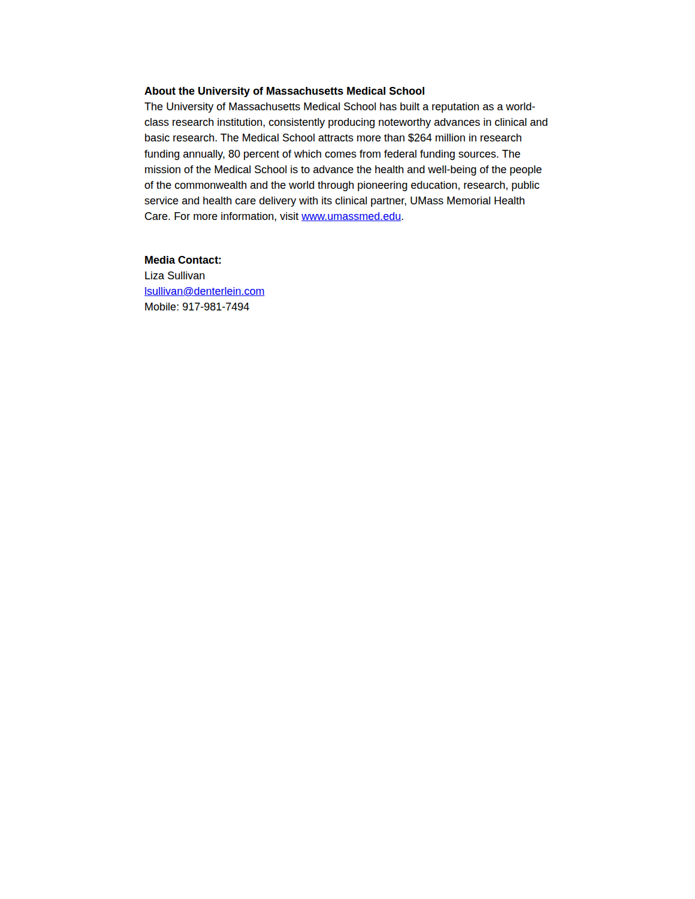About the University of Massachusetts Medical School
The University of Massachusetts Medical School has built a reputation as a world-class research institution, consistently producing noteworthy advances in clinical and basic research. The Medical School attracts more than $264 million in research funding annually, 80 percent of which comes from federal funding sources. The mission of the Medical School is to advance the health and well-being of the people of the commonwealth and the world through pioneering education, research, public service and health care delivery with its clinical partner, UMass Memorial Health Care. For more information, visit www.umassmed.edu.
Media Contact:
Liza Sullivan
lsullivan@denterlein.com
Mobile: 917-981-7494